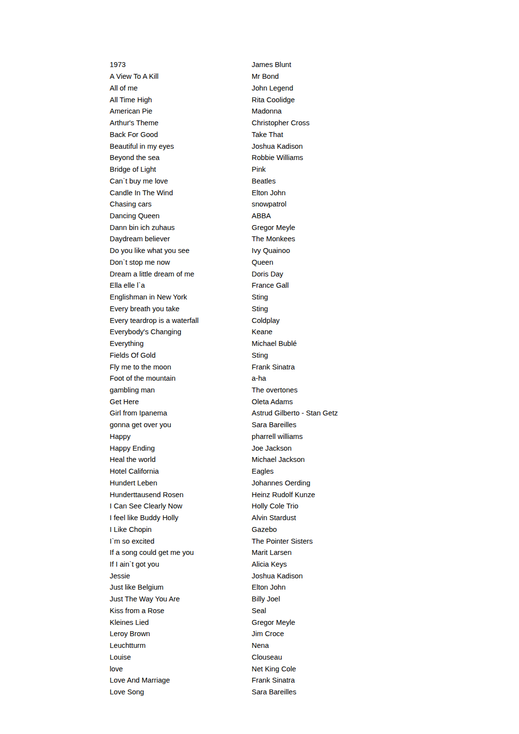| 1973 | James Blunt |
| A View To A Kill | Mr Bond |
| All of me | John Legend |
| All Time High | Rita Coolidge |
| American Pie | Madonna |
| Arthur's Theme | Christopher Cross |
| Back For Good | Take That |
| Beautiful in my eyes | Joshua Kadison |
| Beyond the sea | Robbie Williams |
| Bridge of Light | Pink |
| Can`t buy me love | Beatles |
| Candle In The Wind | Elton John |
| Chasing cars | snowpatrol |
| Dancing Queen | ABBA |
| Dann bin ich zuhaus | Gregor Meyle |
| Daydream believer | The Monkees |
| Do you like what you see | Ivy Quainoo |
| Don`t stop me now | Queen |
| Dream a little dream of me | Doris Day |
| Ella elle l`a | France Gall |
| Englishman in New York | Sting |
| Every breath you take | Sting |
| Every teardrop is a waterfall | Coldplay |
| Everybody's Changing | Keane |
| Everything | Michael Bublé |
| Fields Of Gold | Sting |
| Fly me to the moon | Frank Sinatra |
| Foot of the mountain | a-ha |
| gambling man | The overtones |
| Get Here | Oleta Adams |
| Girl from Ipanema | Astrud Gilberto - Stan Getz |
| gonna get over you | Sara Bareilles |
| Happy | pharrell williams |
| Happy Ending | Joe Jackson |
| Heal the world | Michael Jackson |
| Hotel California | Eagles |
| Hundert Leben | Johannes Oerding |
| Hunderttausend Rosen | Heinz Rudolf Kunze |
| I Can See Clearly Now | Holly Cole Trio |
| I feel like Buddy Holly | Alvin Stardust |
| I Like Chopin | Gazebo |
| I`m so excited | The Pointer Sisters |
| If a song could get me you | Marit Larsen |
| If I ain`t got you | Alicia Keys |
| Jessie | Joshua Kadison |
| Just like Belgium | Elton John |
| Just The Way You Are | Billy Joel |
| Kiss from a Rose | Seal |
| Kleines Lied | Gregor Meyle |
| Leroy Brown | Jim Croce |
| Leuchtturm | Nena |
| Louise | Clouseau |
| love | Net King Cole |
| Love And Marriage | Frank Sinatra |
| Love Song | Sara Bareilles |